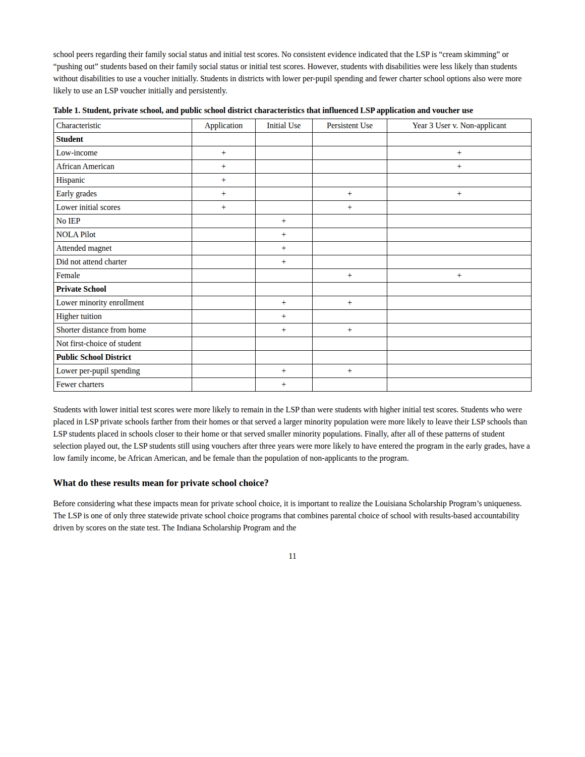school peers regarding their family social status and initial test scores. No consistent evidence indicated that the LSP is “cream skimming” or “pushing out” students based on their family social status or initial test scores. However, students with disabilities were less likely than students without disabilities to use a voucher initially. Students in districts with lower per-pupil spending and fewer charter school options also were more likely to use an LSP voucher initially and persistently.
Table 1. Student, private school, and public school district characteristics that influenced LSP application and voucher use
| Characteristic | Application | Initial Use | Persistent Use | Year 3 User v. Non-applicant |
| --- | --- | --- | --- | --- |
| Student | | | | |
| Low-income | + | | | + |
| African American | + | | | + |
| Hispanic | + | | | |
| Early grades | + | | + | + |
| Lower initial scores | + | | + | |
| No IEP | | + | | |
| NOLA Pilot | | + | | |
| Attended magnet | | + | | |
| Did not attend charter | | + | | |
| Female | | | + | + |
| Private School | | | | |
| Lower minority enrollment | | + | + | |
| Higher tuition | | + | | |
| Shorter distance from home | | + | + | |
| Not first-choice of student | | | | |
| Public School District | | | | |
| Lower per-pupil spending | | + | + | |
| Fewer charters | | + | | |
Students with lower initial test scores were more likely to remain in the LSP than were students with higher initial test scores. Students who were placed in LSP private schools farther from their homes or that served a larger minority population were more likely to leave their LSP schools than LSP students placed in schools closer to their home or that served smaller minority populations. Finally, after all of these patterns of student selection played out, the LSP students still using vouchers after three years were more likely to have entered the program in the early grades, have a low family income, be African American, and be female than the population of non-applicants to the program.
What do these results mean for private school choice?
Before considering what these impacts mean for private school choice, it is important to realize the Louisiana Scholarship Program’s uniqueness. The LSP is one of only three statewide private school choice programs that combines parental choice of school with results-based accountability driven by scores on the state test. The Indiana Scholarship Program and the
11